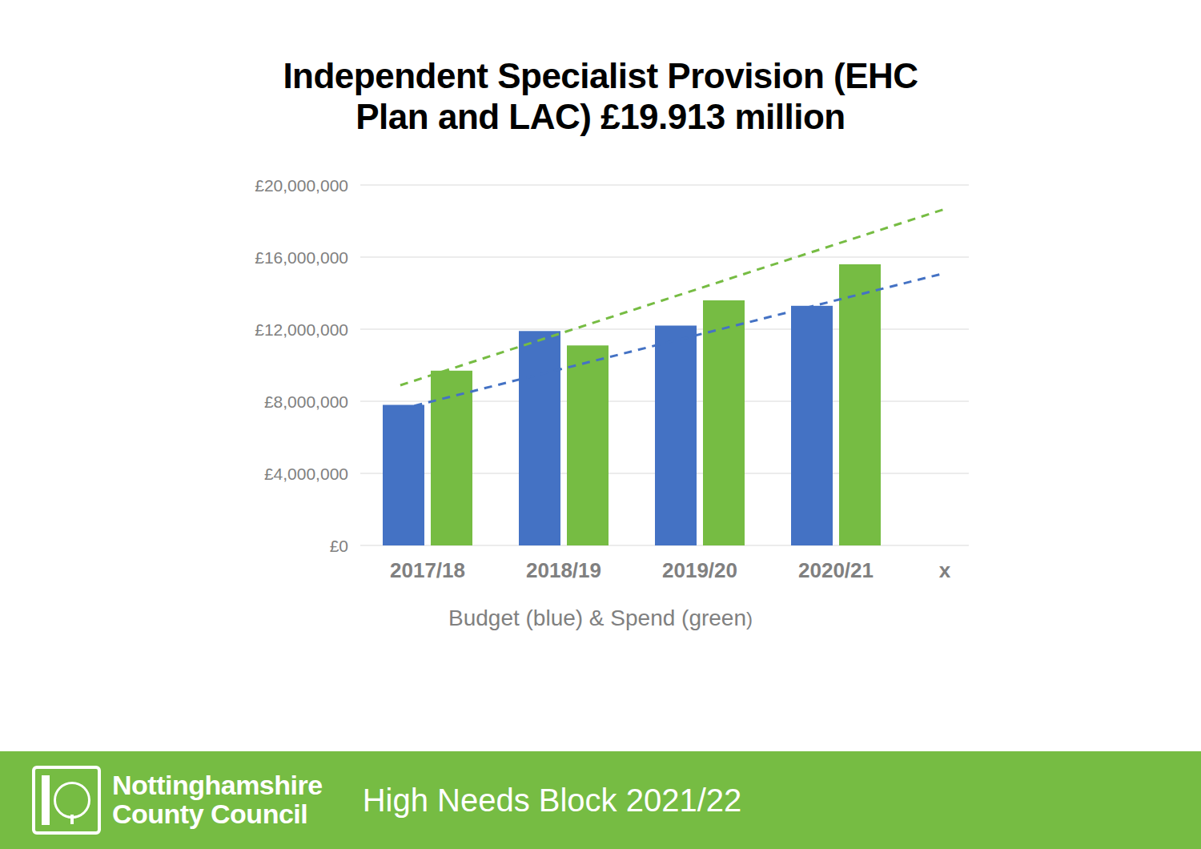Independent Specialist Provision (EHC
Plan and LAC) £19.913 million
Independent Specialist Provision budget and spend 2017/18 to 2020/21 £20,000,000 £16,000,000 £12,000,000 £8,000,000 £4,000,000 £0 2017/18 2018/19 2019/20 2020/21 x Budget (blue) & Spend (green)
Nottinghamshire
County Council
High Needs Block 2021/22